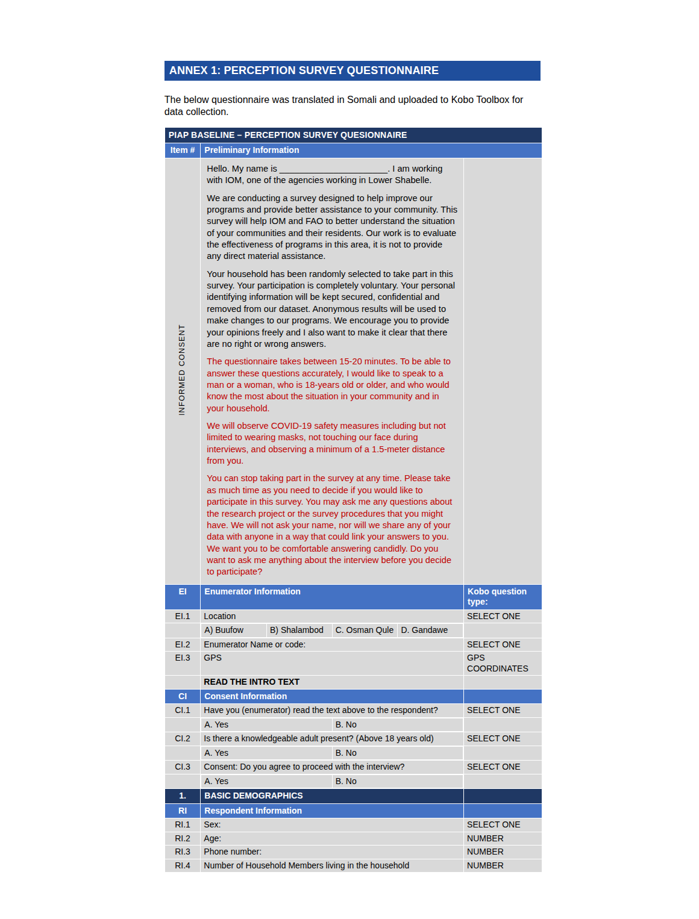ANNEX 1: PERCEPTION SURVEY QUESTIONNAIRE
The below questionnaire was translated in Somali and uploaded to Kobo Toolbox for data collection.
| PIAP BASELINE – PERCEPTION SURVEY QUESIONNAIRE |
| Item # | Preliminary Information |
| INFORMED CONSENT | Hello. My name is ______________________. I am working with IOM, one of the agencies working in Lower Shabelle. We are conducting a survey designed to help improve our programs and provide better assistance to your community. This survey will help IOM and FAO to better understand the situation of your communities and their residents. Our work is to evaluate the effectiveness of programs in this area, it is not to provide any direct material assistance. Your household has been randomly selected to take part in this survey. Your participation is completely voluntary. Your personal identifying information will be kept secured, confidential and removed from our dataset. Anonymous results will be used to make changes to our programs. We encourage you to provide your opinions freely and I also want to make it clear that there are no right or wrong answers. The questionnaire takes between 15-20 minutes. To be able to answer these questions accurately, I would like to speak to a man or a woman, who is 18-years old or older, and who would know the most about the situation in your community and in your household. We will observe COVID-19 safety measures including but not limited to wearing masks, not touching our face during interviews, and observing a minimum of a 1.5-meter distance from you. You can stop taking part in the survey at any time. Please take as much time as you need to decide if you would like to participate in this survey. You may ask me any questions about the research project or the survey procedures that you might have. We will not ask your name, nor will we share any of your data with anyone in a way that could link your answers to you. We want you to be comfortable answering candidly. Do you want to ask me anything about the interview before you decide to participate? | |
| EI | Enumerator Information | Kobo question type: |
| EI.1 | Location | SELECT ONE |
| | / A) Buufow / B) Shalambod / C. Osman Qule / D. Gandawe / | |
| EI.2 | Enumerator Name or code: | SELECT ONE |
| EI.3 | GPS | GPS COORDINATES |
| | READ THE INTRO TEXT | |
| CI | Consent Information | |
| CI.1 | Have you (enumerator) read the text above to the respondent? | SELECT ONE |
| | / A. Yes / B. No / | |
| CI.2 | Is there a knowledgeable adult present? (Above 18 years old) | SELECT ONE |
| | / A. Yes / B. No / | |
| CI.3 | Consent: Do you agree to proceed with the interview? | SELECT ONE |
| | / A. Yes / B. No / | |
| 1. | BASIC DEMOGRAPHICS | |
| RI | Respondent Information | |
| RI.1 | Sex: | SELECT ONE |
| RI.2 | Age: | NUMBER |
| RI.3 | Phone number: | NUMBER |
| RI.4 | Number of Household Members living in the household | NUMBER |